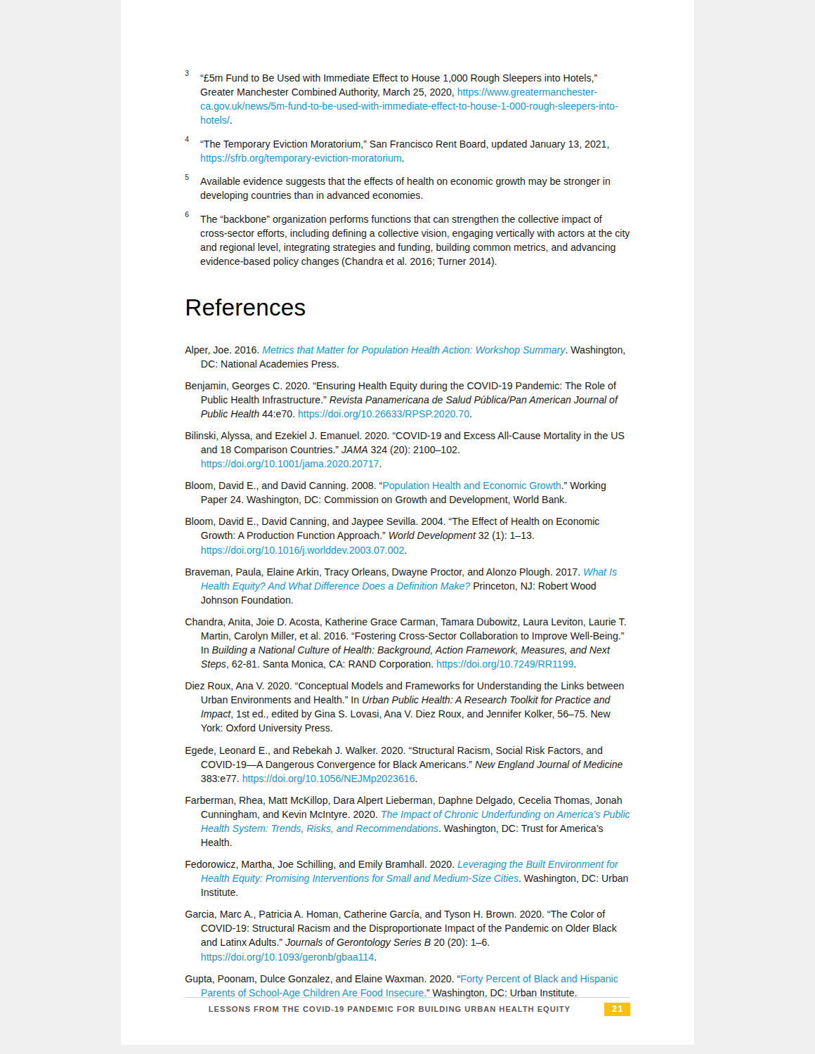“£5m Fund to Be Used with Immediate Effect to House 1,000 Rough Sleepers into Hotels,” Greater Manchester Combined Authority, March 25, 2020, https://www.greatermanchester-ca.gov.uk/news/5m-fund-to-be-used-with-immediate-effect-to-house-1-000-rough-sleepers-into-hotels/.
“The Temporary Eviction Moratorium,” San Francisco Rent Board, updated January 13, 2021, https://sfrb.org/temporary-eviction-moratorium.
Available evidence suggests that the effects of health on economic growth may be stronger in developing countries than in advanced economies.
The “backbone” organization performs functions that can strengthen the collective impact of cross-sector efforts, including defining a collective vision, engaging vertically with actors at the city and regional level, integrating strategies and funding, building common metrics, and advancing evidence-based policy changes (Chandra et al. 2016; Turner 2014).
References
Alper, Joe. 2016. Metrics that Matter for Population Health Action: Workshop Summary. Washington, DC: National Academies Press.
Benjamin, Georges C. 2020. “Ensuring Health Equity during the COVID-19 Pandemic: The Role of Public Health Infrastructure.” Revista Panamericana de Salud Pública/Pan American Journal of Public Health 44:e70. https://doi.org/10.26633/RPSP.2020.70.
Bilinski, Alyssa, and Ezekiel J. Emanuel. 2020. “COVID-19 and Excess All-Cause Mortality in the US and 18 Comparison Countries.” JAMA 324 (20): 2100–102. https://doi.org/10.1001/jama.2020.20717.
Bloom, David E., and David Canning. 2008. “Population Health and Economic Growth.” Working Paper 24. Washington, DC: Commission on Growth and Development, World Bank.
Bloom, David E., David Canning, and Jaypee Sevilla. 2004. “The Effect of Health on Economic Growth: A Production Function Approach.” World Development 32 (1): 1–13. https://doi.org/10.1016/j.worlddev.2003.07.002.
Braveman, Paula, Elaine Arkin, Tracy Orleans, Dwayne Proctor, and Alonzo Plough. 2017. What Is Health Equity? And What Difference Does a Definition Make? Princeton, NJ: Robert Wood Johnson Foundation.
Chandra, Anita, Joie D. Acosta, Katherine Grace Carman, Tamara Dubowitz, Laura Leviton, Laurie T. Martin, Carolyn Miller, et al. 2016. “Fostering Cross-Sector Collaboration to Improve Well-Being.” In Building a National Culture of Health: Background, Action Framework, Measures, and Next Steps, 62-81. Santa Monica, CA: RAND Corporation. https://doi.org/10.7249/RR1199.
Diez Roux, Ana V. 2020. “Conceptual Models and Frameworks for Understanding the Links between Urban Environments and Health.” In Urban Public Health: A Research Toolkit for Practice and Impact, 1st ed., edited by Gina S. Lovasi, Ana V. Diez Roux, and Jennifer Kolker, 56–75. New York: Oxford University Press.
Egede, Leonard E., and Rebekah J. Walker. 2020. “Structural Racism, Social Risk Factors, and COVID-19—A Dangerous Convergence for Black Americans.” New England Journal of Medicine 383:e77. https://doi.org/10.1056/NEJMp2023616.
Farberman, Rhea, Matt McKillop, Dara Alpert Lieberman, Daphne Delgado, Cecelia Thomas, Jonah Cunningham, and Kevin McIntyre. 2020. The Impact of Chronic Underfunding on America’s Public Health System: Trends, Risks, and Recommendations. Washington, DC: Trust for America’s Health.
Fedorowicz, Martha, Joe Schilling, and Emily Bramhall. 2020. Leveraging the Built Environment for Health Equity: Promising Interventions for Small and Medium-Size Cities. Washington, DC: Urban Institute.
Garcia, Marc A., Patricia A. Homan, Catherine García, and Tyson H. Brown. 2020. “The Color of COVID-19: Structural Racism and the Disproportionate Impact of the Pandemic on Older Black and Latinx Adults.” Journals of Gerontology Series B 20 (20): 1–6. https://doi.org/10.1093/geronb/gbaa114.
Gupta, Poonam, Dulce Gonzalez, and Elaine Waxman. 2020. “Forty Percent of Black and Hispanic Parents of School-Age Children Are Food Insecure.” Washington, DC: Urban Institute.
Lessons from the COVID-19 Pandemic for Building Urban Health Equity
21